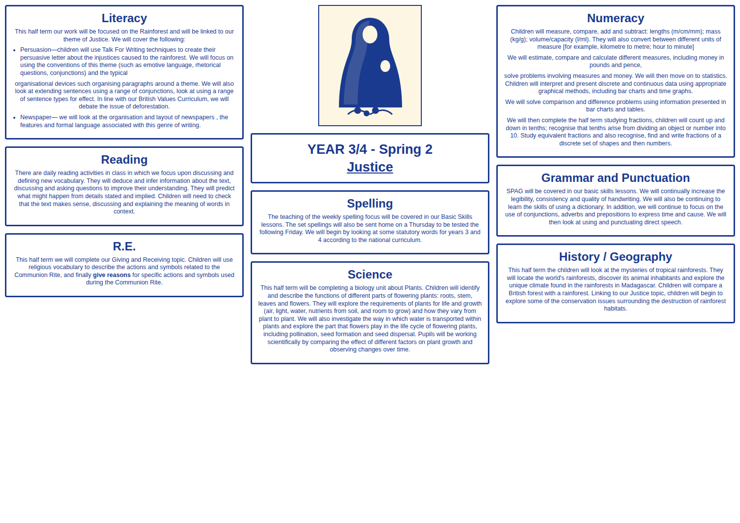Literacy
This half term our work will be focused on the Rainforest and will be linked to our theme of Justice. We will cover the following:
Persuasion—children will use Talk For Writing techniques to create their persuasive letter about the injustices caused to the rainforest. We will focus on using the conventions of this theme (such as emotive language, rhetorical questions, conjunctions) and the typical
organisational devices such organising paragraphs around a theme. We will also look at extending sentences using a range of conjunctions, look at using a range of sentence types for effect. In line with our British Values Curriculum, we will debate the issue of deforestation.
Newspaper— we will look at the organisation and layout of newspapers , the features and formal language associated with this genre of writing.
Reading
There are daily reading activities in class in which we focus upon discussing and defining new vocabulary. They will deduce and infer information about the text, discussing and asking questions to improve their understanding. They will predict what might happen from details stated and implied. Children will need to check that the text makes sense, discussing and explaining the meaning of words in context.
R.E.
This half term we will complete our Giving and Receiving topic. Children will use religious vocabulary to describe the actions and symbols related to the Communion Rite, and finally give reasons for specific actions and symbols used during the Communion Rite.
YEAR 3/4 - Spring 2
Justice
Spelling
The teaching of the weekly spelling focus will be covered in our Basic Skills lessons. The set spellings will also be sent home on a Thursday to be tested the following Friday. We will begin by looking at some statutory words for years 3 and 4 according to the national curriculum.
Science
This half term will be completing a biology unit about Plants. Children will identify and describe the functions of different parts of flowering plants: roots, stem, leaves and flowers. They will explore the requirements of plants for life and growth (air, light, water, nutrients from soil, and room to grow) and how they vary from plant to plant. We will also investigate the way in which water is transported within plants and explore the part that flowers play in the life cycle of flowering plants, including pollination, seed formation and seed dispersal. Pupils will be working scientifically by comparing the effect of different factors on plant growth and observing changes over time.
Numeracy
Children will measure, compare, add and subtract: lengths (m/cm/mm); mass (kg/g); volume/capacity (l/ml). They will also convert between different units of measure [for example, kilometre to metre; hour to minute]
We will estimate, compare and calculate different measures, including money in pounds and pence,
solve problems involving measures and money. We will then move on to statistics. Children will interpret and present discrete and continuous data using appropriate graphical methods, including bar charts and time graphs.
We will solve comparison and difference problems using information presented in bar charts and tables.
We will then complete the half term studying fractions, children will count up and down in tenths; recognise that tenths arise from dividing an object or number into 10. Study equivalent fractions and also recognise, find and write fractions of a discrete set of shapes and then numbers.
Grammar and Punctuation
SPAG will be covered in our basic skills lessons. We will continually increase the legibility, consistency and quality of handwriting. We will also be continuing to learn the skills of using a dictionary. In addition, we will continue to focus on the use of conjunctions, adverbs and prepositions to express time and cause. We will then look at using and punctuating direct speech.
History / Geography
This half term the children will look at the mysteries of tropical rainforests. They will locate the world's rainforests, discover its animal inhabitants and explore the unique climate found in the rainforests in Madagascar. Children will compare a British forest with a rainforest. Linking to our Justice topic, children will begin to explore some of the conservation issues surrounding the destruction of rainforest habitats.